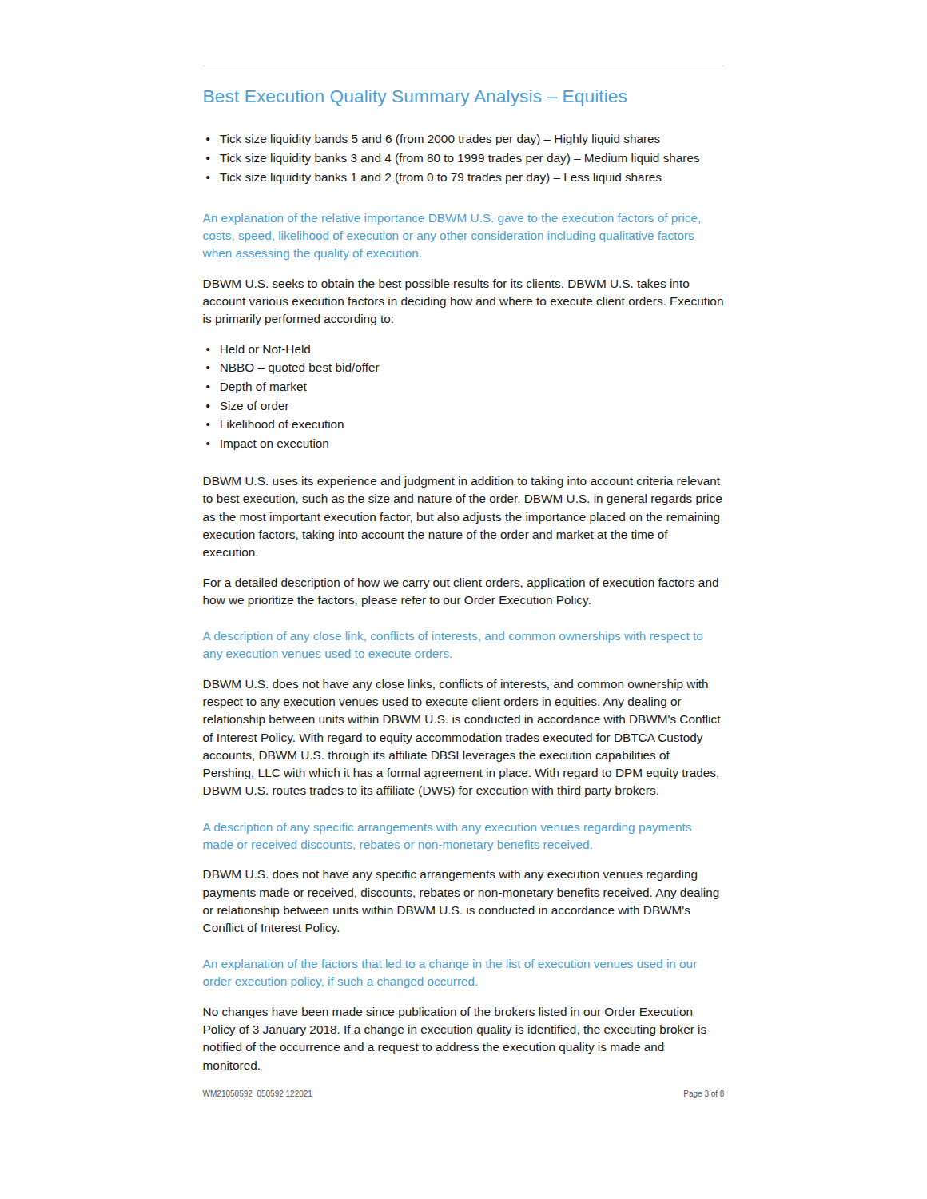Best Execution Quality Summary Analysis – Equities
Tick size liquidity bands 5 and 6 (from 2000 trades per day) – Highly liquid shares
Tick size liquidity banks 3 and 4 (from 80 to 1999 trades per day) – Medium liquid shares
Tick size liquidity banks 1 and 2 (from 0 to 79 trades per day) – Less liquid shares
An explanation of the relative importance DBWM U.S. gave to the execution factors of price, costs, speed, likelihood of execution or any other consideration including qualitative factors when assessing the quality of execution.
DBWM U.S. seeks to obtain the best possible results for its clients. DBWM U.S. takes into account various execution factors in deciding how and where to execute client orders. Execution is primarily performed according to:
Held or Not-Held
NBBO – quoted best bid/offer
Depth of market
Size of order
Likelihood of execution
Impact on execution
DBWM U.S. uses its experience and judgment in addition to taking into account criteria relevant to best execution, such as the size and nature of the order. DBWM U.S. in general regards price as the most important execution factor, but also adjusts the importance placed on the remaining execution factors, taking into account the nature of the order and market at the time of execution.
For a detailed description of how we carry out client orders, application of execution factors and how we prioritize the factors, please refer to our Order Execution Policy.
A description of any close link, conflicts of interests, and common ownerships with respect to any execution venues used to execute orders.
DBWM U.S. does not have any close links, conflicts of interests, and common ownership with respect to any execution venues used to execute client orders in equities. Any dealing or relationship between units within DBWM U.S. is conducted in accordance with DBWM's Conflict of Interest Policy. With regard to equity accommodation trades executed for DBTCA Custody accounts, DBWM U.S. through its affiliate DBSI leverages the execution capabilities of Pershing, LLC with which it has a formal agreement in place. With regard to DPM equity trades, DBWM U.S. routes trades to its affiliate (DWS) for execution with third party brokers.
A description of any specific arrangements with any execution venues regarding payments made or received discounts, rebates or non-monetary benefits received.
DBWM U.S. does not have any specific arrangements with any execution venues regarding payments made or received, discounts, rebates or non-monetary benefits received. Any dealing or relationship between units within DBWM U.S. is conducted in accordance with DBWM's Conflict of Interest Policy.
An explanation of the factors that led to a change in the list of execution venues used in our order execution policy, if such a changed occurred.
No changes have been made since publication of the brokers listed in our Order Execution Policy of 3 January 2018. If a change in execution quality is identified, the executing broker is notified of the occurrence and a request to address the execution quality is made and monitored.
WM21050592 050592 122021 Page 3 of 8